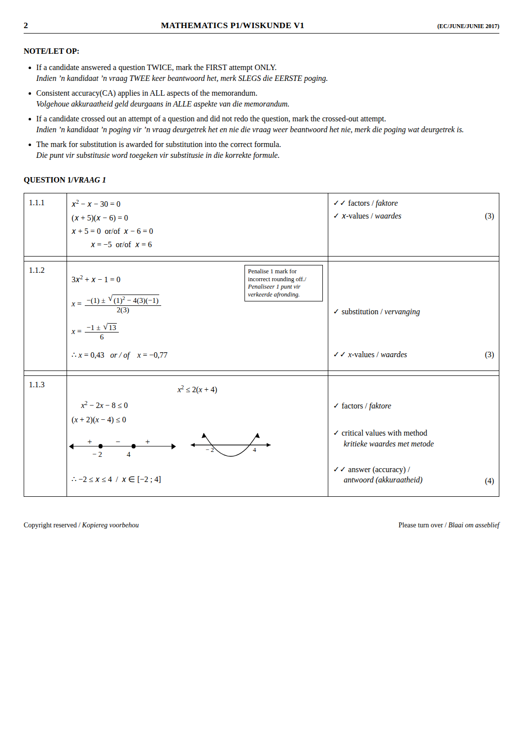2 MATHEMATICS P1/WISKUNDE V1 (EC/JUNE/JUNIE 2017)
NOTE/LET OP:
If a candidate answered a question TWICE, mark the FIRST attempt ONLY.
Indien ’n kandidaat ’n vraag TWEE keer beantwoord het, merk SLEGS die EERSTE poging.
Consistent accuracy(CA) applies in ALL aspects of the memorandum.
Volgehoue akkuraatheid geld deurgaans in ALLE aspekte van die memorandum.
If a candidate crossed out an attempt of a question and did not redo the question, mark the crossed-out attempt.
Indien ’n kandidaat ’n poging vir ’n vraag deurgetrek het en nie die vraag weer beantwoord het nie, merk die poging wat deurgetrek is.
The mark for substitution is awarded for substitution into the correct formula.
Die punt vir substitusie word toegeken vir substitusie in die korrekte formule.
QUESTION 1/VRAAG 1
| 1.1.1 | 𝑥 2 − 𝑥 − 30 = 0 (𝑥 + 5)(𝑥 − 6) = 0 𝑥 + 5 = 0 or/of 𝑥 − 6 = 0 𝑥 = −5 or/of 𝑥 = 6 | ✓✓ factors / faktore ✓ 𝑥 -values / waardes (3) |
| 1.1.2 | Penalise 1 mark for incorrect rounding off./ Penaliseer 1 punt vir verkeerde afronding. 3𝑥 2 + 𝑥 − 1 = 0 x = −(1) ± (1) 2 − 4(3)(−1) 2(3) x = −1 ± 13 6 ∴ x = 0,43 or / of x = −0,77 | ✓ substitution / vervanging ✓✓ x -values / waardes (3) |
| 1.1.3 | x 2 ≤ 2( x + 4) x 2 − 2 x − 8 ≤ 0 ( x + 2)( x − 4) ≤ 0 + − + − 2 4 − 2 4 ∴ −2 ≤ 𝑥 ≤ 4 / 𝑥 ∈ [−2 ; 4] | ✓ factors / faktore ✓ critical values with method kritieke waardes met metode ✓✓ answer (accuracy) / antwoord (akkuraatheid) (4) |
Copyright reserved / Kopiereg voorbehou Please turn over / Blaai om asseblief